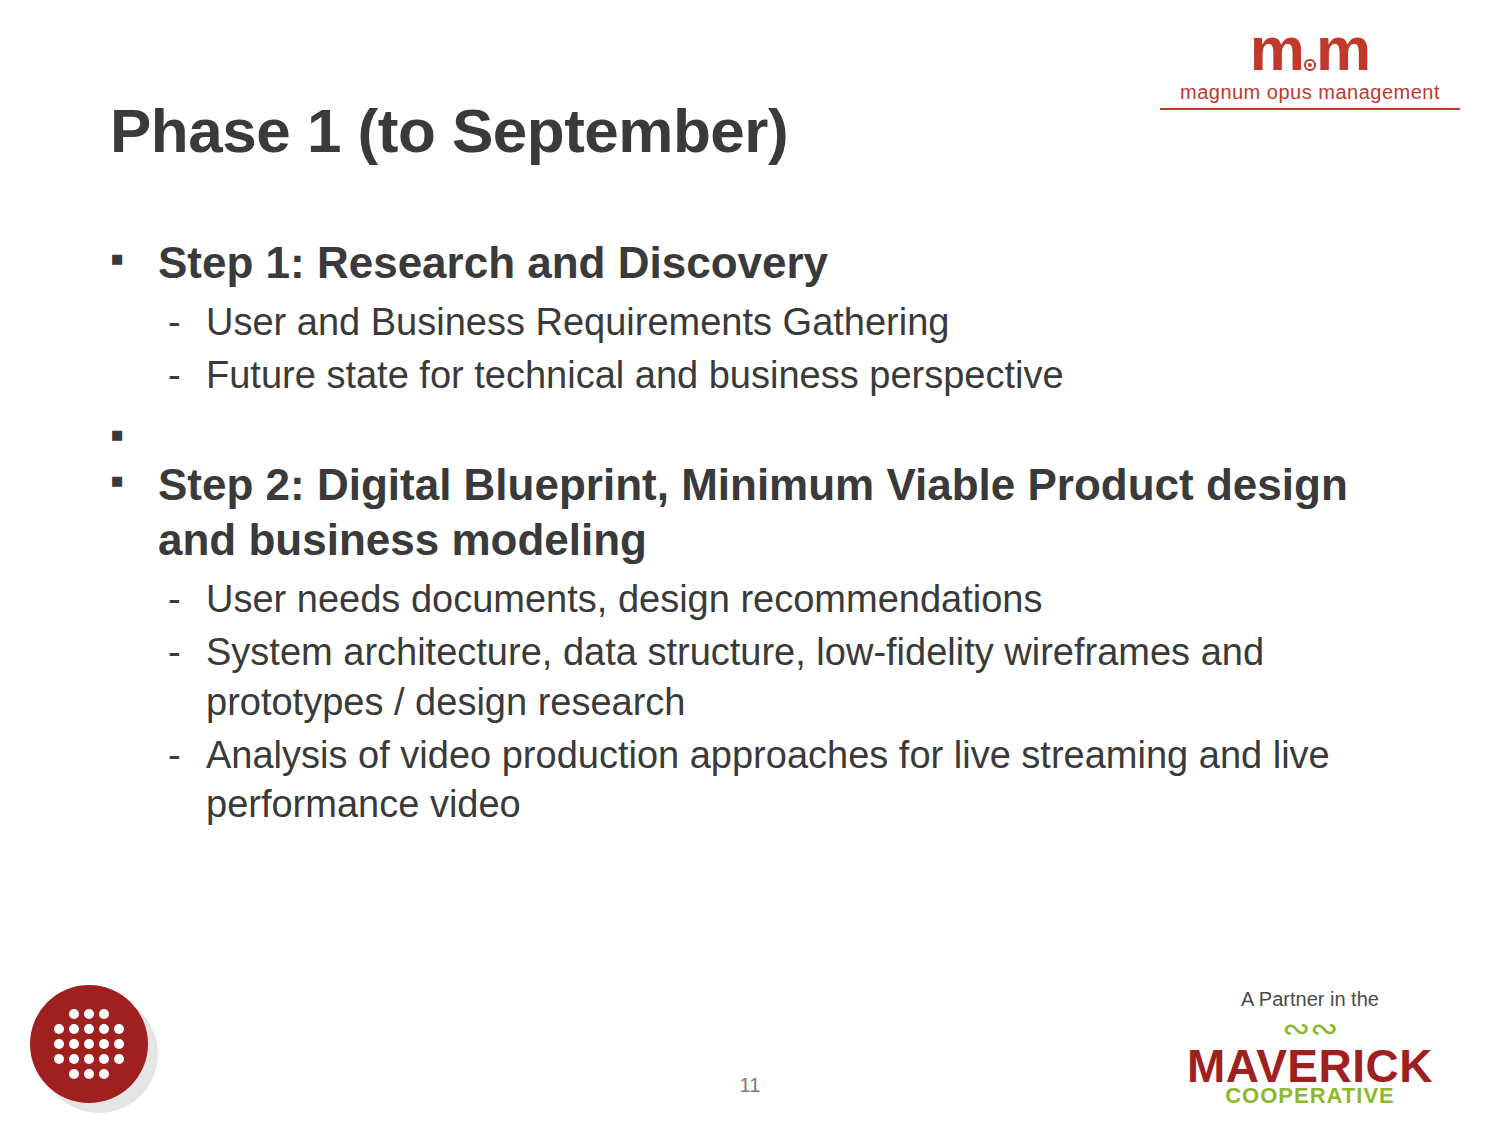m m
magnum opus management
Phase 1 (to September)
Step 1: Research and Discovery
User and Business Requirements Gathering
Future state for technical and business perspective
Step 2: Digital Blueprint, Minimum Viable Product design and business modeling
User needs documents, design recommendations
System architecture, data structure, low-fidelity wireframes and prototypes / design research
Analysis of video production approaches for live streaming and live performance video
A Partner in the
∾∾
MAVERICK
COOPERATIVE
11